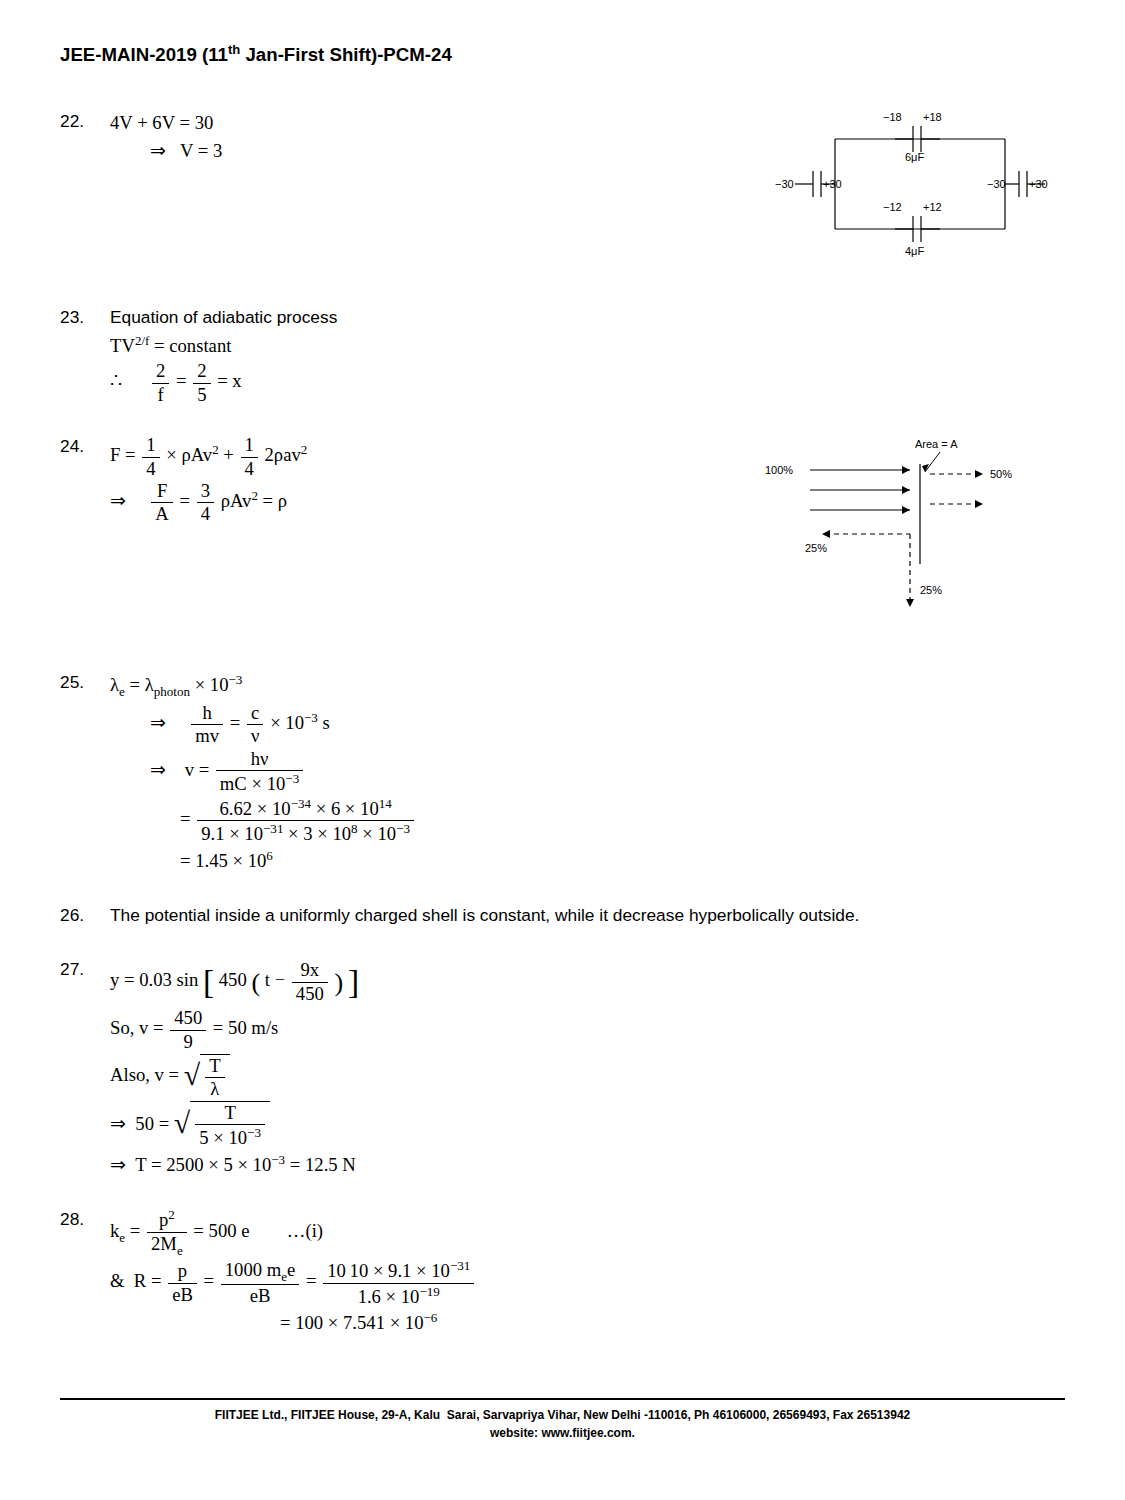JEE-MAIN-2019 (11th Jan-First Shift)-PCM-24
22.
−30 +30 −30 +30 −18 +18 6μF −12 +12 4μF
4V + 6V = 30
⇒ V = 3
23.
Equation of adiabatic process
TV2/f = constant
∴ 2 f = 25 = x
24.
Area = A 100% 50% 25% 25%
F = 14 × ρAv2 + 14 2ρav2
⇒ FA = 34 ρAv2 = ρ
25.
λe = λphoton × 10−3
⇒ hmv = cν × 10−3 s
⇒ v = hν mC × 10−3
= 6.62 × 10−34 × 6 × 10149.1 × 10−31 × 3 × 108 × 10−3
= 1.45 × 106
26.
The potential inside a uniformly charged shell is constant, while it decrease hyperbolically outside.
27.
y = 0.03 sin [ 450 ( t − 9x 450 ) ]
So, v = 4509 = 50 m/s
Also, v = √Tλ
⇒ 50 = √T 5 × 10−3
⇒ T = 2500 × 5 × 10−3 = 12.5 N
28.
ke = p22Me = 500 e …(i)
& R = peB = 1000 mee eB = 10 10 × 9.1 × 10−311.6 × 10−19
= 100 × 7.541 × 10−6
FIITJEE Ltd., FIITJEE House, 29-A, Kalu Sarai, Sarvapriya Vihar, New Delhi -110016, Ph 46106000, 26569493, Fax 26513942
website: www.fiitjee.com.